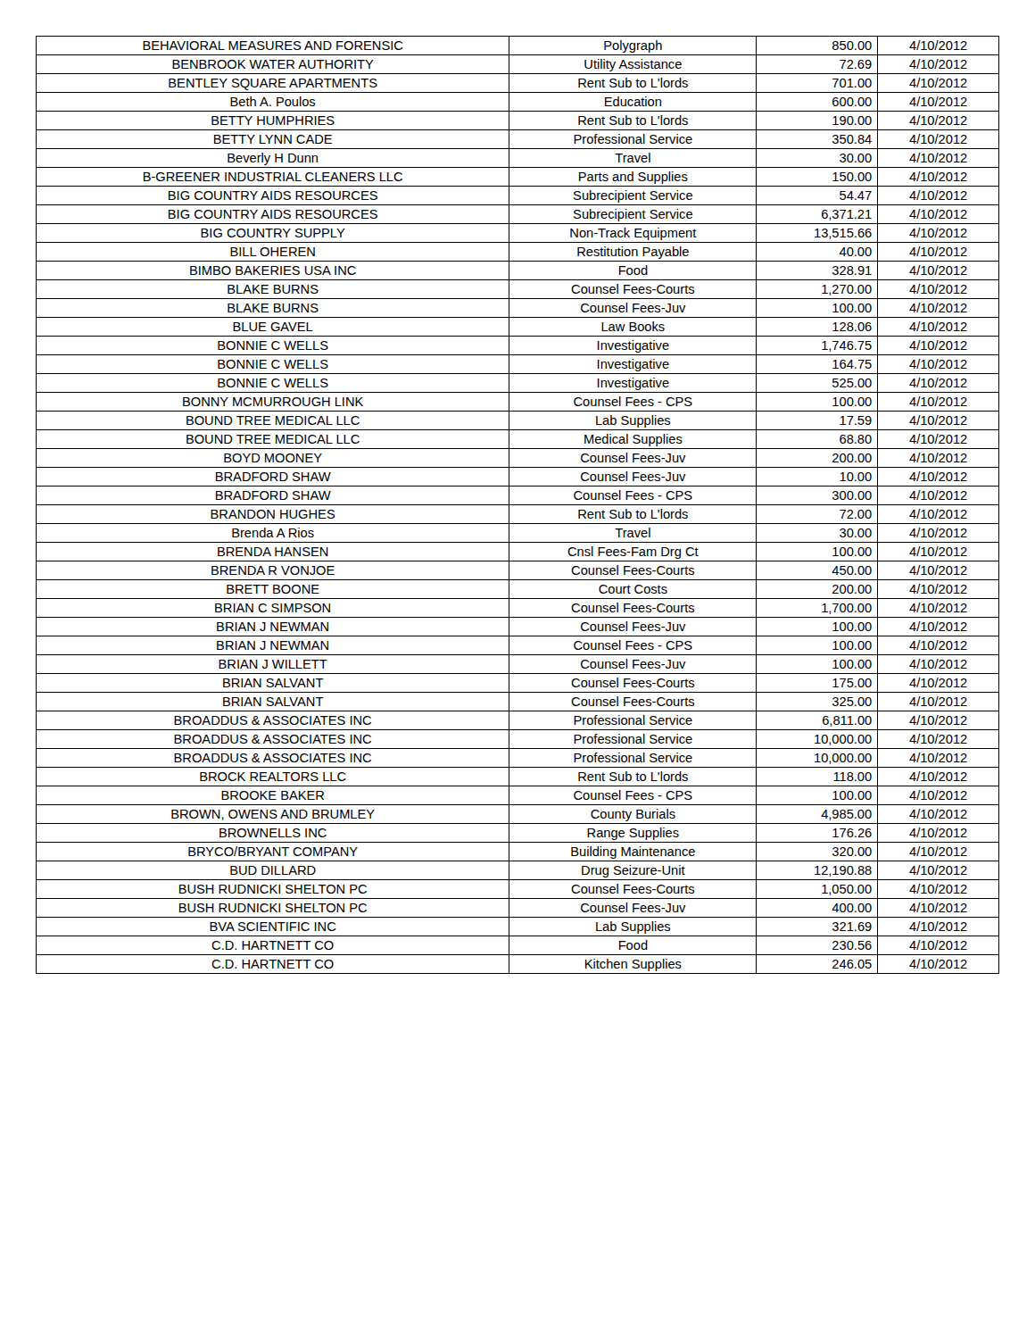| BEHAVIORAL MEASURES AND FORENSIC | Polygraph | 850.00 | 4/10/2012 |
| BENBROOK WATER AUTHORITY | Utility Assistance | 72.69 | 4/10/2012 |
| BENTLEY SQUARE APARTMENTS | Rent Sub to L'lords | 701.00 | 4/10/2012 |
| Beth A. Poulos | Education | 600.00 | 4/10/2012 |
| BETTY HUMPHRIES | Rent Sub to L'lords | 190.00 | 4/10/2012 |
| BETTY LYNN CADE | Professional Service | 350.84 | 4/10/2012 |
| Beverly H Dunn | Travel | 30.00 | 4/10/2012 |
| B-GREENER INDUSTRIAL CLEANERS LLC | Parts and Supplies | 150.00 | 4/10/2012 |
| BIG COUNTRY AIDS RESOURCES | Subrecipient Service | 54.47 | 4/10/2012 |
| BIG COUNTRY AIDS RESOURCES | Subrecipient Service | 6,371.21 | 4/10/2012 |
| BIG COUNTRY SUPPLY | Non-Track Equipment | 13,515.66 | 4/10/2012 |
| BILL OHEREN | Restitution Payable | 40.00 | 4/10/2012 |
| BIMBO BAKERIES USA INC | Food | 328.91 | 4/10/2012 |
| BLAKE BURNS | Counsel Fees-Courts | 1,270.00 | 4/10/2012 |
| BLAKE BURNS | Counsel Fees-Juv | 100.00 | 4/10/2012 |
| BLUE GAVEL | Law Books | 128.06 | 4/10/2012 |
| BONNIE C WELLS | Investigative | 1,746.75 | 4/10/2012 |
| BONNIE C WELLS | Investigative | 164.75 | 4/10/2012 |
| BONNIE C WELLS | Investigative | 525.00 | 4/10/2012 |
| BONNY MCMURROUGH LINK | Counsel Fees - CPS | 100.00 | 4/10/2012 |
| BOUND TREE MEDICAL LLC | Lab Supplies | 17.59 | 4/10/2012 |
| BOUND TREE MEDICAL LLC | Medical Supplies | 68.80 | 4/10/2012 |
| BOYD MOONEY | Counsel Fees-Juv | 200.00 | 4/10/2012 |
| BRADFORD SHAW | Counsel Fees-Juv | 10.00 | 4/10/2012 |
| BRADFORD SHAW | Counsel Fees - CPS | 300.00 | 4/10/2012 |
| BRANDON HUGHES | Rent Sub to L'lords | 72.00 | 4/10/2012 |
| Brenda A Rios | Travel | 30.00 | 4/10/2012 |
| BRENDA HANSEN | Cnsl Fees-Fam Drg Ct | 100.00 | 4/10/2012 |
| BRENDA R VONJOE | Counsel Fees-Courts | 450.00 | 4/10/2012 |
| BRETT BOONE | Court Costs | 200.00 | 4/10/2012 |
| BRIAN C SIMPSON | Counsel Fees-Courts | 1,700.00 | 4/10/2012 |
| BRIAN J NEWMAN | Counsel Fees-Juv | 100.00 | 4/10/2012 |
| BRIAN J NEWMAN | Counsel Fees - CPS | 100.00 | 4/10/2012 |
| BRIAN J WILLETT | Counsel Fees-Juv | 100.00 | 4/10/2012 |
| BRIAN SALVANT | Counsel Fees-Courts | 175.00 | 4/10/2012 |
| BRIAN SALVANT | Counsel Fees-Courts | 325.00 | 4/10/2012 |
| BROADDUS & ASSOCIATES INC | Professional Service | 6,811.00 | 4/10/2012 |
| BROADDUS & ASSOCIATES INC | Professional Service | 10,000.00 | 4/10/2012 |
| BROADDUS & ASSOCIATES INC | Professional Service | 10,000.00 | 4/10/2012 |
| BROCK REALTORS LLC | Rent Sub to L'lords | 118.00 | 4/10/2012 |
| BROOKE BAKER | Counsel Fees - CPS | 100.00 | 4/10/2012 |
| BROWN, OWENS AND BRUMLEY | County Burials | 4,985.00 | 4/10/2012 |
| BROWNELLS INC | Range Supplies | 176.26 | 4/10/2012 |
| BRYCO/BRYANT COMPANY | Building Maintenance | 320.00 | 4/10/2012 |
| BUD DILLARD | Drug Seizure-Unit | 12,190.88 | 4/10/2012 |
| BUSH RUDNICKI SHELTON PC | Counsel Fees-Courts | 1,050.00 | 4/10/2012 |
| BUSH RUDNICKI SHELTON PC | Counsel Fees-Juv | 400.00 | 4/10/2012 |
| BVA SCIENTIFIC INC | Lab Supplies | 321.69 | 4/10/2012 |
| C.D. HARTNETT CO | Food | 230.56 | 4/10/2012 |
| C.D. HARTNETT CO | Kitchen Supplies | 246.05 | 4/10/2012 |